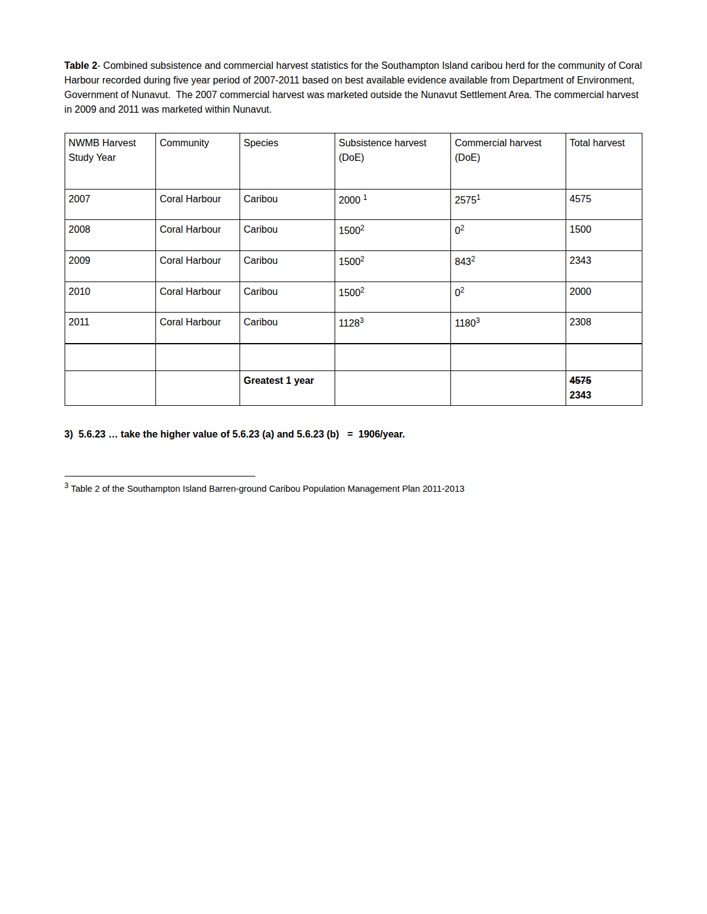Table 2- Combined subsistence and commercial harvest statistics for the Southampton Island caribou herd for the community of Coral Harbour recorded during five year period of 2007-2011 based on best available evidence available from Department of Environment, Government of Nunavut. The 2007 commercial harvest was marketed outside the Nunavut Settlement Area. The commercial harvest in 2009 and 2011 was marketed within Nunavut.
| NWMB Harvest Study Year | Community | Species | Subsistence harvest (DoE) | Commercial harvest (DoE) | Total harvest |
| --- | --- | --- | --- | --- | --- |
| 2007 | Coral Harbour | Caribou | 2000 1 | 2575 1 | 4575 |
| 2008 | Coral Harbour | Caribou | 1500 2 | 0 2 | 1500 |
| 2009 | Coral Harbour | Caribou | 1500 2 | 843 2 | 2343 |
| 2010 | Coral Harbour | Caribou | 1500 2 | 0 2 | 2000 |
| 2011 | Coral Harbour | Caribou | 1128 3 | 1180 3 | 2308 |
| | | Greatest 1 year | | | 4575 2343 |
3) 5.6.23 … take the higher value of 5.6.23 (a) and 5.6.23 (b) = 1906/year.
3 Table 2 of the Southampton Island Barren-ground Caribou Population Management Plan 2011-2013